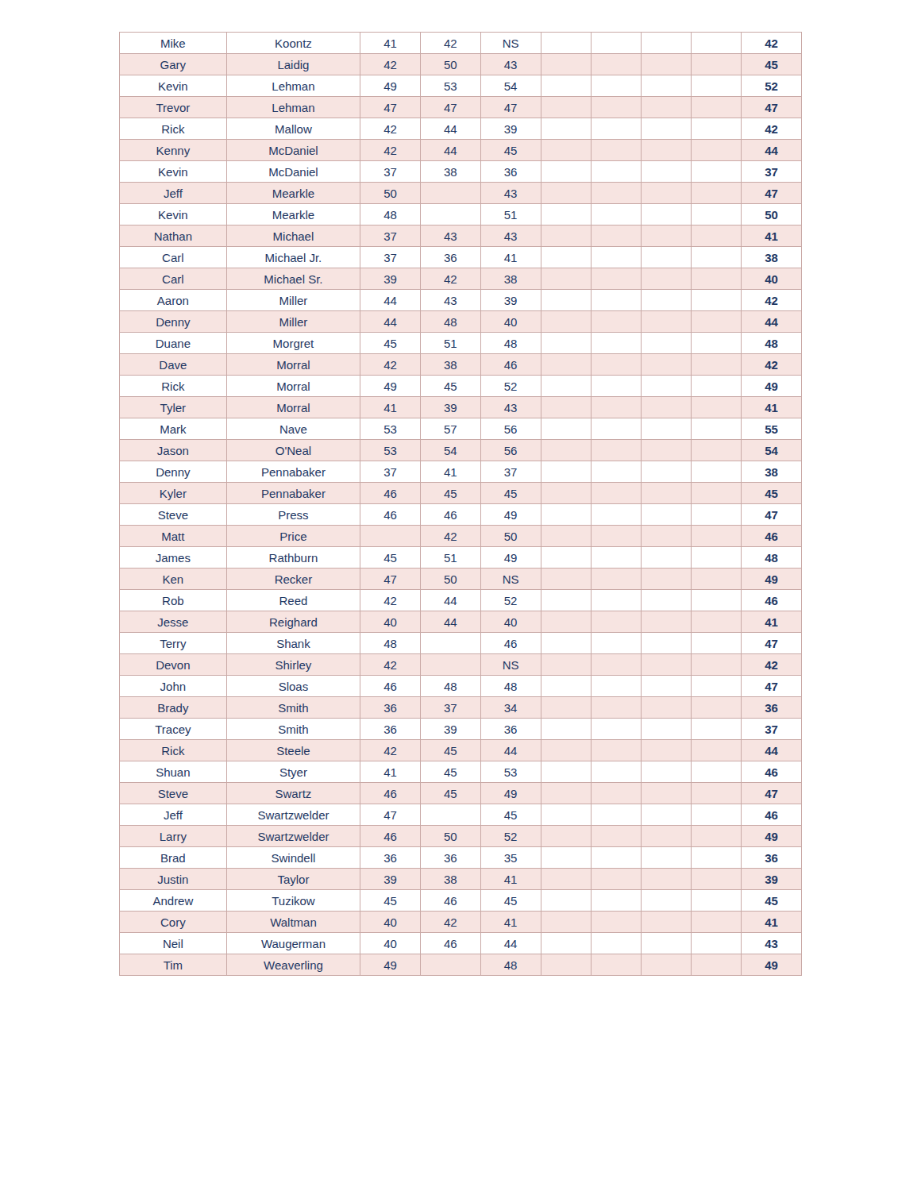| Mike | Koontz | 41 | 42 | NS | | | | | 42 |
| Gary | Laidig | 42 | 50 | 43 | | | | | 45 |
| Kevin | Lehman | 49 | 53 | 54 | | | | | 52 |
| Trevor | Lehman | 47 | 47 | 47 | | | | | 47 |
| Rick | Mallow | 42 | 44 | 39 | | | | | 42 |
| Kenny | McDaniel | 42 | 44 | 45 | | | | | 44 |
| Kevin | McDaniel | 37 | 38 | 36 | | | | | 37 |
| Jeff | Mearkle | 50 | | 43 | | | | | 47 |
| Kevin | Mearkle | 48 | | 51 | | | | | 50 |
| Nathan | Michael | 37 | 43 | 43 | | | | | 41 |
| Carl | Michael Jr. | 37 | 36 | 41 | | | | | 38 |
| Carl | Michael Sr. | 39 | 42 | 38 | | | | | 40 |
| Aaron | Miller | 44 | 43 | 39 | | | | | 42 |
| Denny | Miller | 44 | 48 | 40 | | | | | 44 |
| Duane | Morgret | 45 | 51 | 48 | | | | | 48 |
| Dave | Morral | 42 | 38 | 46 | | | | | 42 |
| Rick | Morral | 49 | 45 | 52 | | | | | 49 |
| Tyler | Morral | 41 | 39 | 43 | | | | | 41 |
| Mark | Nave | 53 | 57 | 56 | | | | | 55 |
| Jason | O'Neal | 53 | 54 | 56 | | | | | 54 |
| Denny | Pennabaker | 37 | 41 | 37 | | | | | 38 |
| Kyler | Pennabaker | 46 | 45 | 45 | | | | | 45 |
| Steve | Press | 46 | 46 | 49 | | | | | 47 |
| Matt | Price | | 42 | 50 | | | | | 46 |
| James | Rathburn | 45 | 51 | 49 | | | | | 48 |
| Ken | Recker | 47 | 50 | NS | | | | | 49 |
| Rob | Reed | 42 | 44 | 52 | | | | | 46 |
| Jesse | Reighard | 40 | 44 | 40 | | | | | 41 |
| Terry | Shank | 48 | | 46 | | | | | 47 |
| Devon | Shirley | 42 | | NS | | | | | 42 |
| John | Sloas | 46 | 48 | 48 | | | | | 47 |
| Brady | Smith | 36 | 37 | 34 | | | | | 36 |
| Tracey | Smith | 36 | 39 | 36 | | | | | 37 |
| Rick | Steele | 42 | 45 | 44 | | | | | 44 |
| Shuan | Styer | 41 | 45 | 53 | | | | | 46 |
| Steve | Swartz | 46 | 45 | 49 | | | | | 47 |
| Jeff | Swartzwelder | 47 | | 45 | | | | | 46 |
| Larry | Swartzwelder | 46 | 50 | 52 | | | | | 49 |
| Brad | Swindell | 36 | 36 | 35 | | | | | 36 |
| Justin | Taylor | 39 | 38 | 41 | | | | | 39 |
| Andrew | Tuzikow | 45 | 46 | 45 | | | | | 45 |
| Cory | Waltman | 40 | 42 | 41 | | | | | 41 |
| Neil | Waugerman | 40 | 46 | 44 | | | | | 43 |
| Tim | Weaverling | 49 | | 48 | | | | | 49 |